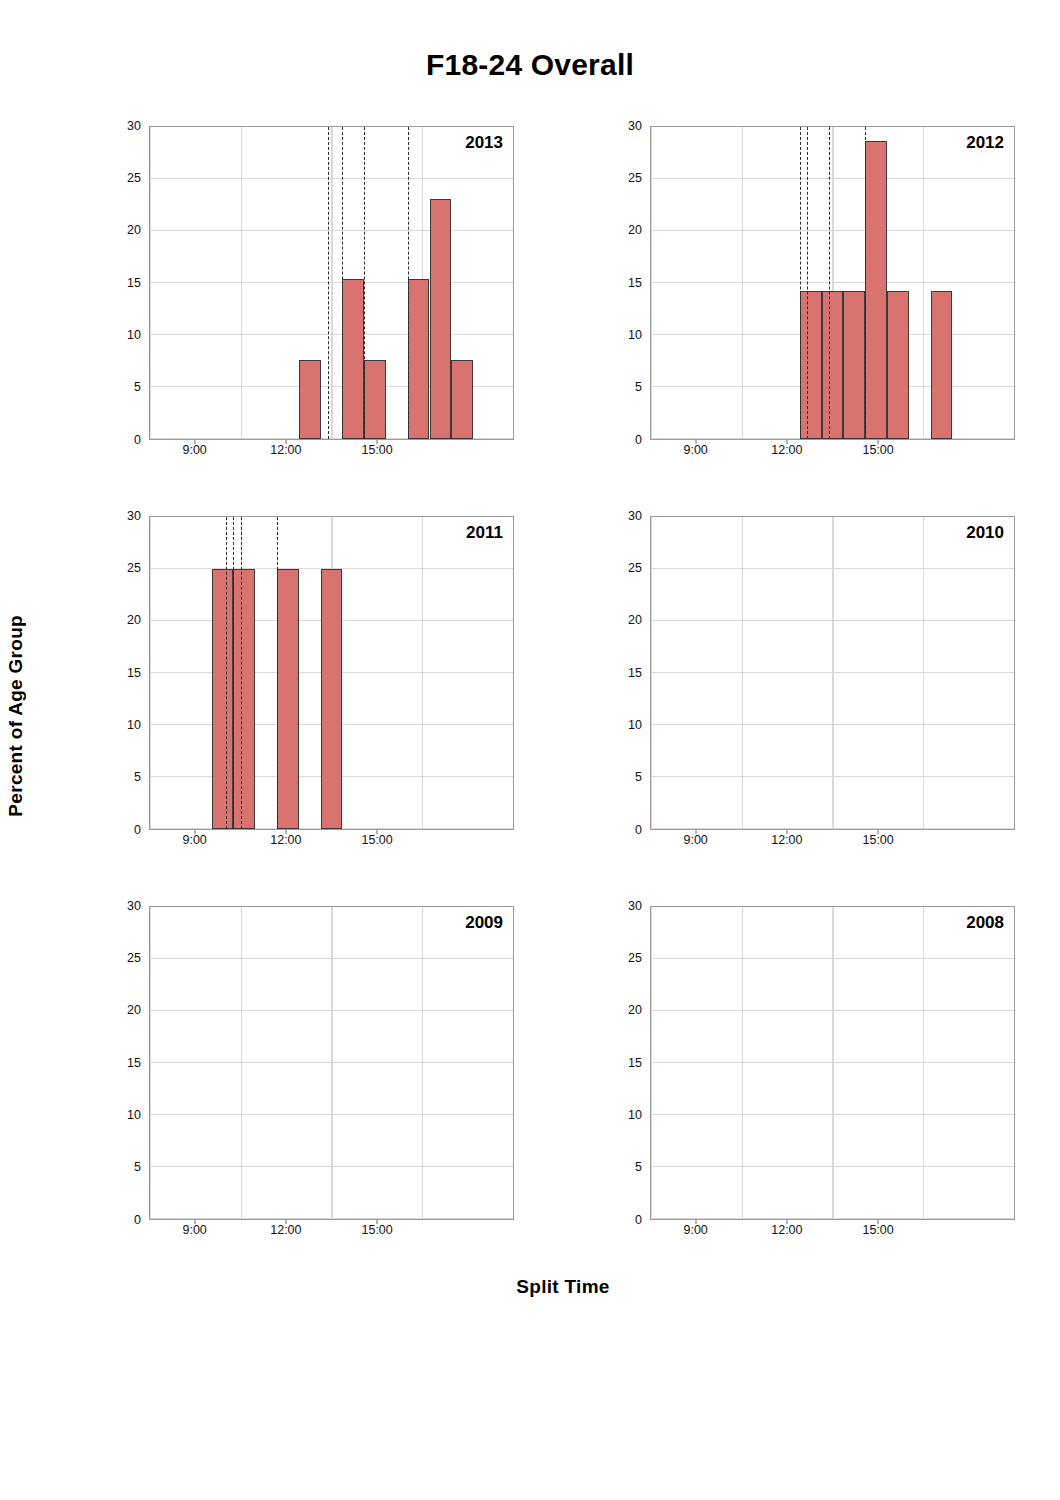F18-24 Overall
Percent of Age Group
0 5 10 15 20 25 30
2013
9:00 12:00 15:00
2013: bars between roughly 11:00 and 16:30; reference lines near 12:45, 13:15, 13:55 and 15:15.
0 5 10 15 20 25 30
2012
9:00 12:00 15:00
2012: bars from about 11:00 to 15:45 with a tall bar near 13:45; reference lines near 11:00, 11:15, 12:00 and 13:45.
0 5 10 15 20 25 30
2011
9:00 12:00 15:00
2011: four equal bars at 25 percent each, clustered between about 10:30 and 13:00; reference lines near 11:00, 11:10, 11:20 and 12:15.
0 5 10 15 20 25 30
2010
9:00 12:00 15:00
2010: no bars shown.
0 5 10 15 20 25 30
2009
9:00 12:00 15:00
2009: no bars shown.
0 5 10 15 20 25 30
2008
9:00 12:00 15:00
2008: no bars shown.
Split Time